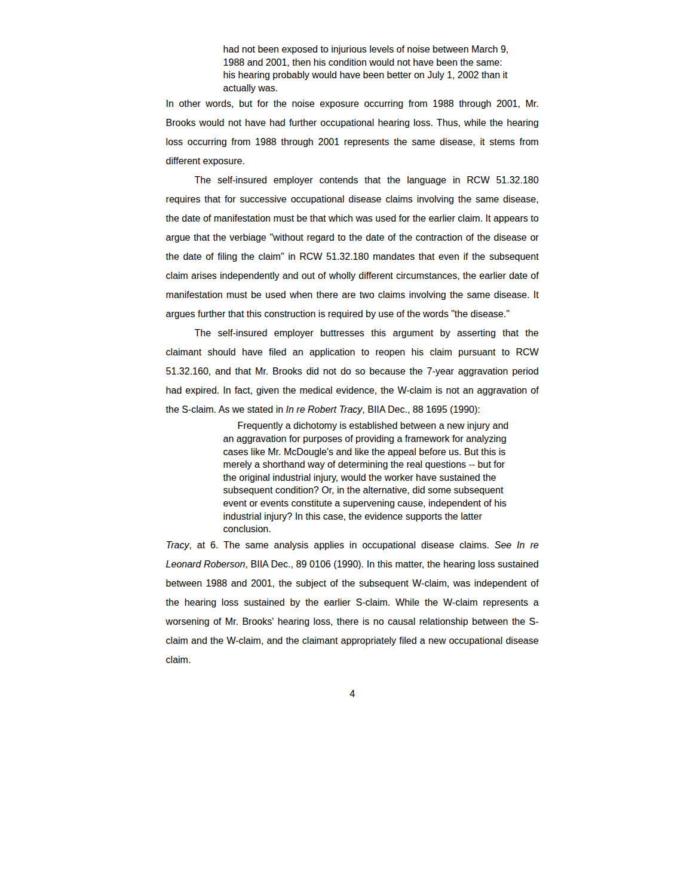had not been exposed to injurious levels of noise between March 9, 1988 and 2001, then his condition would not have been the same: his hearing probably would have been better on July 1, 2002 than it actually was.
In other words, but for the noise exposure occurring from 1988 through 2001, Mr. Brooks would not have had further occupational hearing loss. Thus, while the hearing loss occurring from 1988 through 2001 represents the same disease, it stems from different exposure.
The self-insured employer contends that the language in RCW 51.32.180 requires that for successive occupational disease claims involving the same disease, the date of manifestation must be that which was used for the earlier claim. It appears to argue that the verbiage "without regard to the date of the contraction of the disease or the date of filing the claim" in RCW 51.32.180 mandates that even if the subsequent claim arises independently and out of wholly different circumstances, the earlier date of manifestation must be used when there are two claims involving the same disease. It argues further that this construction is required by use of the words "the disease."
The self-insured employer buttresses this argument by asserting that the claimant should have filed an application to reopen his claim pursuant to RCW 51.32.160, and that Mr. Brooks did not do so because the 7-year aggravation period had expired. In fact, given the medical evidence, the W-claim is not an aggravation of the S-claim. As we stated in In re Robert Tracy, BIIA Dec., 88 1695 (1990):
Frequently a dichotomy is established between a new injury and an aggravation for purposes of providing a framework for analyzing cases like Mr. McDougle's and like the appeal before us. But this is merely a shorthand way of determining the real questions -- but for the original industrial injury, would the worker have sustained the subsequent condition? Or, in the alternative, did some subsequent event or events constitute a supervening cause, independent of his industrial injury? In this case, the evidence supports the latter conclusion.
Tracy, at 6. The same analysis applies in occupational disease claims. See In re Leonard Roberson, BIIA Dec., 89 0106 (1990). In this matter, the hearing loss sustained between 1988 and 2001, the subject of the subsequent W-claim, was independent of the hearing loss sustained by the earlier S-claim. While the W-claim represents a worsening of Mr. Brooks' hearing loss, there is no causal relationship between the S-claim and the W-claim, and the claimant appropriately filed a new occupational disease claim.
4